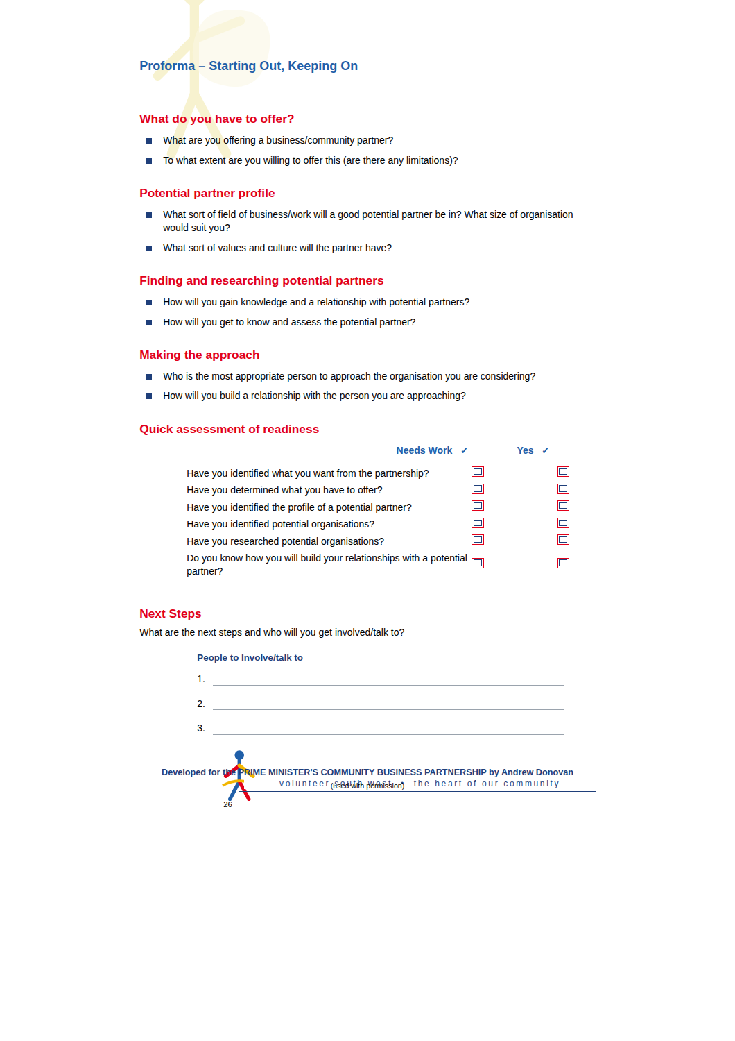Proforma – Starting Out, Keeping On
What do you have to offer?
What are you offering a business/community partner?
To what extent are you willing to offer this (are there any limitations)?
Potential partner profile
What sort of field of business/work will a good potential partner be in? What size of organisation would suit you?
What sort of values and culture will the partner have?
Finding and researching potential partners
How will you gain knowledge and a relationship with potential partners?
How will you get to know and assess the potential partner?
Making the approach
Who is the most appropriate person to approach the organisation you are considering?
How will you build a relationship with the person you are approaching?
Quick assessment of readiness
Needs Work ✓
Yes ✓
| Have you identified what you want from the partnership? | | |
| Have you determined what you have to offer? | | |
| Have you identified the profile of a potential partner? | | |
| Have you identified potential organisations? | | |
| Have you researched potential organisations? | | |
| Do you know how you will build your relationships with a potential partner? | | |
Next Steps
What are the next steps and who will you get involved/talk to?
People to Involve/talk to
1.
2.
3.
Developed for the PRIME MINISTER'S COMMUNITY BUSINESS PARTNERSHIP by Andrew Donovan
(used with permission)
volunteer south west • the heart of our community
26